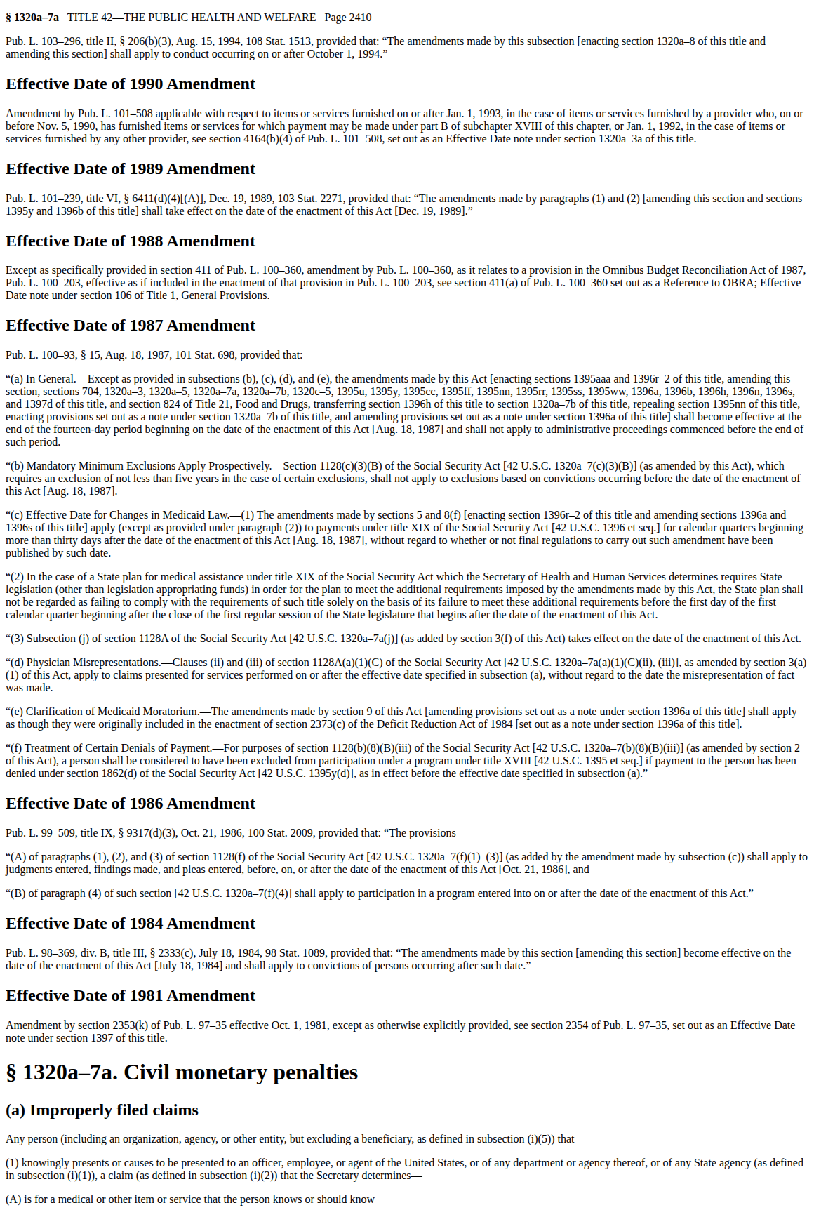§ 1320a–7a TITLE 42—THE PUBLIC HEALTH AND WELFARE Page 2410
Pub. L. 103–296, title II, § 206(b)(3), Aug. 15, 1994, 108 Stat. 1513, provided that: “The amendments made by this subsection [enacting section 1320a–8 of this title and amending this section] shall apply to conduct occurring on or after October 1, 1994.”
Effective Date of 1990 Amendment
Amendment by Pub. L. 101–508 applicable with respect to items or services furnished on or after Jan. 1, 1993, in the case of items or services furnished by a provider who, on or before Nov. 5, 1990, has furnished items or services for which payment may be made under part B of subchapter XVIII of this chapter, or Jan. 1, 1992, in the case of items or services furnished by any other provider, see section 4164(b)(4) of Pub. L. 101–508, set out as an Effective Date note under section 1320a–3a of this title.
Effective Date of 1989 Amendment
Pub. L. 101–239, title VI, § 6411(d)(4)[(A)], Dec. 19, 1989, 103 Stat. 2271, provided that: “The amendments made by paragraphs (1) and (2) [amending this section and sections 1395y and 1396b of this title] shall take effect on the date of the enactment of this Act [Dec. 19, 1989].”
Effective Date of 1988 Amendment
Except as specifically provided in section 411 of Pub. L. 100–360, amendment by Pub. L. 100–360, as it relates to a provision in the Omnibus Budget Reconciliation Act of 1987, Pub. L. 100–203, effective as if included in the enactment of that provision in Pub. L. 100–203, see section 411(a) of Pub. L. 100–360 set out as a Reference to OBRA; Effective Date note under section 106 of Title 1, General Provisions.
Effective Date of 1987 Amendment
Pub. L. 100–93, § 15, Aug. 18, 1987, 101 Stat. 698, provided that:
“(a) In General.—Except as provided in subsections (b), (c), (d), and (e), the amendments made by this Act [enacting sections 1395aaa and 1396r–2 of this title, amending this section, sections 704, 1320a–3, 1320a–5, 1320a–7a, 1320a–7b, 1320c–5, 1395u, 1395y, 1395cc, 1395ff, 1395nn, 1395rr, 1395ss, 1395ww, 1396a, 1396b, 1396h, 1396n, 1396s, and 1397d of this title, and section 824 of Title 21, Food and Drugs, transferring section 1396h of this title to section 1320a–7b of this title, repealing section 1395nn of this title, enacting provisions set out as a note under section 1320a–7b of this title, and amending provisions set out as a note under section 1396a of this title] shall become effective at the end of the fourteen-day period beginning on the date of the enactment of this Act [Aug. 18, 1987] and shall not apply to administrative proceedings commenced before the end of such period.
“(b) Mandatory Minimum Exclusions Apply Prospectively.—Section 1128(c)(3)(B) of the Social Security Act [42 U.S.C. 1320a–7(c)(3)(B)] (as amended by this Act), which requires an exclusion of not less than five years in the case of certain exclusions, shall not apply to exclusions based on convictions occurring before the date of the enactment of this Act [Aug. 18, 1987].
“(c) Effective Date for Changes in Medicaid Law.—(1) The amendments made by sections 5 and 8(f) [enacting section 1396r–2 of this title and amending sections 1396a and 1396s of this title] apply (except as provided under paragraph (2)) to payments under title XIX of the Social Security Act [42 U.S.C. 1396 et seq.] for calendar quarters beginning more than thirty days after the date of the enactment of this Act [Aug. 18, 1987], without regard to whether or not final regulations to carry out such amendment have been published by such date.
“(2) In the case of a State plan for medical assistance under title XIX of the Social Security Act which the Secretary of Health and Human Services determines requires State legislation (other than legislation appropriating funds) in order for the plan to meet the additional requirements imposed by the amendments made by this Act, the State plan shall not be regarded as failing to comply with the requirements of such title solely on the basis of its failure to meet these additional requirements before the first day of the first calendar quarter beginning after the close of the first regular session of the State legislature that begins after the date of the enactment of this Act.
“(3) Subsection (j) of section 1128A of the Social Security Act [42 U.S.C. 1320a–7a(j)] (as added by section 3(f) of this Act) takes effect on the date of the enactment of this Act.
“(d) Physician Misrepresentations.—Clauses (ii) and (iii) of section 1128A(a)(1)(C) of the Social Security Act [42 U.S.C. 1320a–7a(a)(1)(C)(ii), (iii)], as amended by section 3(a)(1) of this Act, apply to claims presented for services performed on or after the effective date specified in subsection (a), without regard to the date the misrepresentation of fact was made.
“(e) Clarification of Medicaid Moratorium.—The amendments made by section 9 of this Act [amending provisions set out as a note under section 1396a of this title] shall apply as though they were originally included in the enactment of section 2373(c) of the Deficit Reduction Act of 1984 [set out as a note under section 1396a of this title].
“(f) Treatment of Certain Denials of Payment.—For purposes of section 1128(b)(8)(B)(iii) of the Social Security Act [42 U.S.C. 1320a–7(b)(8)(B)(iii)] (as amended by section 2 of this Act), a person shall be considered to have been excluded from participation under a program under title XVIII [42 U.S.C. 1395 et seq.] if payment to the person has been denied under section 1862(d) of the Social Security Act [42 U.S.C. 1395y(d)], as in effect before the effective date specified in subsection (a).”
Effective Date of 1986 Amendment
Pub. L. 99–509, title IX, § 9317(d)(3), Oct. 21, 1986, 100 Stat. 2009, provided that: “The provisions—
“(A) of paragraphs (1), (2), and (3) of section 1128(f) of the Social Security Act [42 U.S.C. 1320a–7(f)(1)–(3)] (as added by the amendment made by subsection (c)) shall apply to judgments entered, findings made, and pleas entered, before, on, or after the date of the enactment of this Act [Oct. 21, 1986], and
“(B) of paragraph (4) of such section [42 U.S.C. 1320a–7(f)(4)] shall apply to participation in a program entered into on or after the date of the enactment of this Act.”
Effective Date of 1984 Amendment
Pub. L. 98–369, div. B, title III, § 2333(c), July 18, 1984, 98 Stat. 1089, provided that: “The amendments made by this section [amending this section] become effective on the date of the enactment of this Act [July 18, 1984] and shall apply to convictions of persons occurring after such date.”
Effective Date of 1981 Amendment
Amendment by section 2353(k) of Pub. L. 97–35 effective Oct. 1, 1981, except as otherwise explicitly provided, see section 2354 of Pub. L. 97–35, set out as an Effective Date note under section 1397 of this title.
§ 1320a–7a. Civil monetary penalties
(a) Improperly filed claims
Any person (including an organization, agency, or other entity, but excluding a beneficiary, as defined in subsection (i)(5)) that—
(1) knowingly presents or causes to be presented to an officer, employee, or agent of the United States, or of any department or agency thereof, or of any State agency (as defined in subsection (i)(1)), a claim (as defined in subsection (i)(2)) that the Secretary determines—
(A) is for a medical or other item or service that the person knows or should know